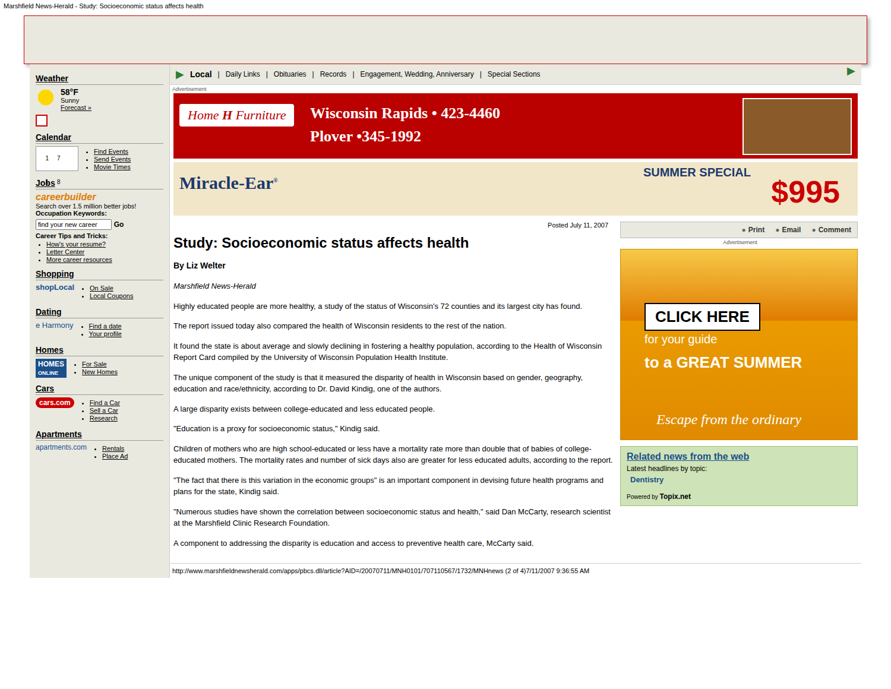Marshfield News-Herald - Study: Socioeconomic status affects health
| Weather 58°F Sunny Forecast » Calendar 17 18 Find Events Send Events Movie Times Jobs career builder Search over 1.5 million better jobs! Occupation Keywords: Go Career Tips and Tricks: How's your resume? Letter Center More career resources Shopping shopLocal On Sale Local Coupons Dating e Harmony Find a date Your profile Homes HOMES ONLINE For Sale New Homes Cars cars.com Find a Car Sell a Car Research Apartments apartments.com Rentals Place Ad | ▶ Local / Daily Links / Obituaries / Records / Engagement, Wedding, Anniversary / Special Sections ▶ Advertisement Home H Furniture Wisconsin Rapids • 423-4460 Plover •345-1992 Miracle-Ear ® SUMMER SPECIAL $995 Posted July 11, 2007 Study: Socioeconomic status affects health By Liz Welter Marshfield News-Herald Highly educated people are more healthy, a study of the status of Wisconsin's 72 counties and its largest city has found. The report issued today also compared the health of Wisconsin residents to the rest of the nation. It found the state is about average and slowly declining in fostering a healthy population, according to the Health of Wisconsin Report Card compiled by the University of Wisconsin Population Health Institute. The unique component of the study is that it measured the disparity of health in Wisconsin based on gender, geography, education and race/ethnicity, according to Dr. David Kindig, one of the authors. A large disparity exists between college-educated and less educated people. "Education is a proxy for socioeconomic status," Kindig said. Children of mothers who are high school-educated or less have a mortality rate more than double that of babies of college-educated mothers. The mortality rates and number of sick days also are greater for less educated adults, according to the report. "The fact that there is this variation in the economic groups" is an important component in devising future health programs and plans for the state, Kindig said. "Numerous studies have shown the correlation between socioeconomic status and health," said Dan McCarty, research scientist at the Marshfield Clinic Research Foundation. A component to addressing the disparity is education and access to preventive health care, McCarty said. Print Email Comment Advertisement CLICK HERE for your guide to a GREAT SUMMER Escape from the ordinary Related news from the web Latest headlines by topic: Dentistry Powered by Topix.net http://www.marshfieldnewsherald.com/apps/pbcs.dll/article?AID=/20070711/MNH0101/707110567/1732/MNHnews (2 of 4)7/11/2007 9:36:55 AM |